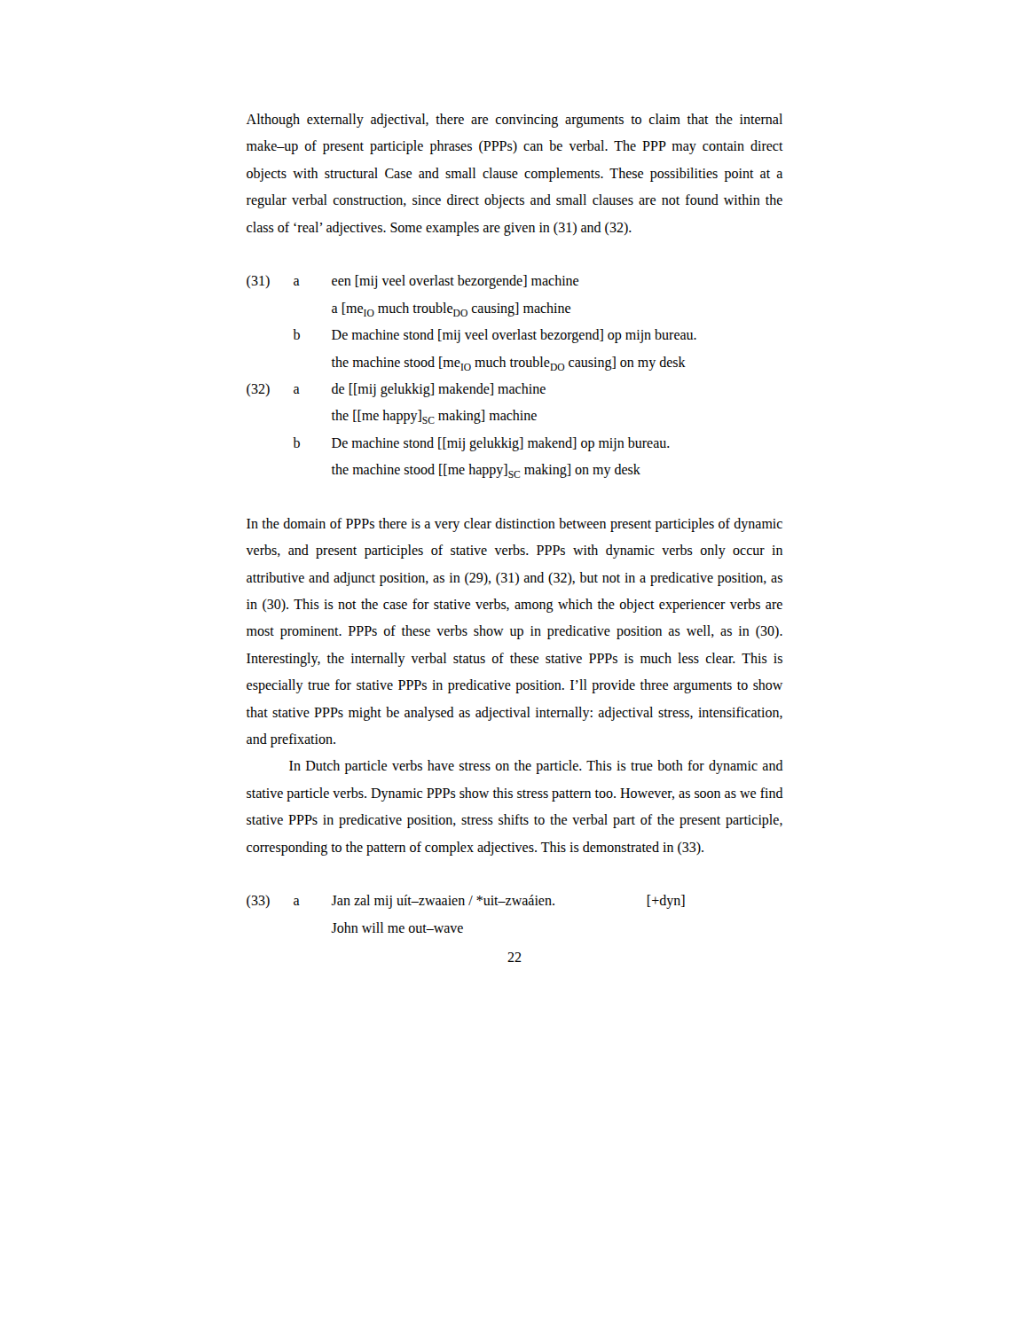Although externally adjectival, there are convincing arguments to claim that the internal make–up of present participle phrases (PPPs) can be verbal. The PPP may contain direct objects with structural Case and small clause complements. These possibilities point at a regular verbal construction, since direct objects and small clauses are not found within the class of ‘real’ adjectives. Some examples are given in (31) and (32).
| (31) | a | een [mij veel overlast bezorgende] machine |
| | | a [me IO much trouble DO causing] machine |
| | b | De machine stond [mij veel overlast bezorgend] op mijn bureau. |
| | | the machine stood [me IO much trouble DO causing] on my desk |
| (32) | a | de [[mij gelukkig] makende] machine |
| | | the [[me happy] SC making] machine |
| | b | De machine stond [[mij gelukkig] makend] op mijn bureau. |
| | | the machine stood [[me happy] SC making] on my desk |
In the domain of PPPs there is a very clear distinction between present participles of dynamic verbs, and present participles of stative verbs. PPPs with dynamic verbs only occur in attributive and adjunct position, as in (29), (31) and (32), but not in a predicative position, as in (30). This is not the case for stative verbs, among which the object experiencer verbs are most prominent. PPPs of these verbs show up in predicative position as well, as in (30). Interestingly, the internally verbal status of these stative PPPs is much less clear. This is especially true for stative PPPs in predicative position. I’ll provide three arguments to show that stative PPPs might be analysed as adjectival internally: adjectival stress, intensification, and prefixation.
In Dutch particle verbs have stress on the particle. This is true both for dynamic and stative particle verbs. Dynamic PPPs show this stress pattern too. However, as soon as we find stative PPPs in predicative position, stress shifts to the verbal part of the present participle, corresponding to the pattern of complex adjectives. This is demonstrated in (33).
| (33) | a | Jan zal mij uít–zwaaien / *uit–zwaáien. | [+dyn] |
| | | John will me out–wave | |
22